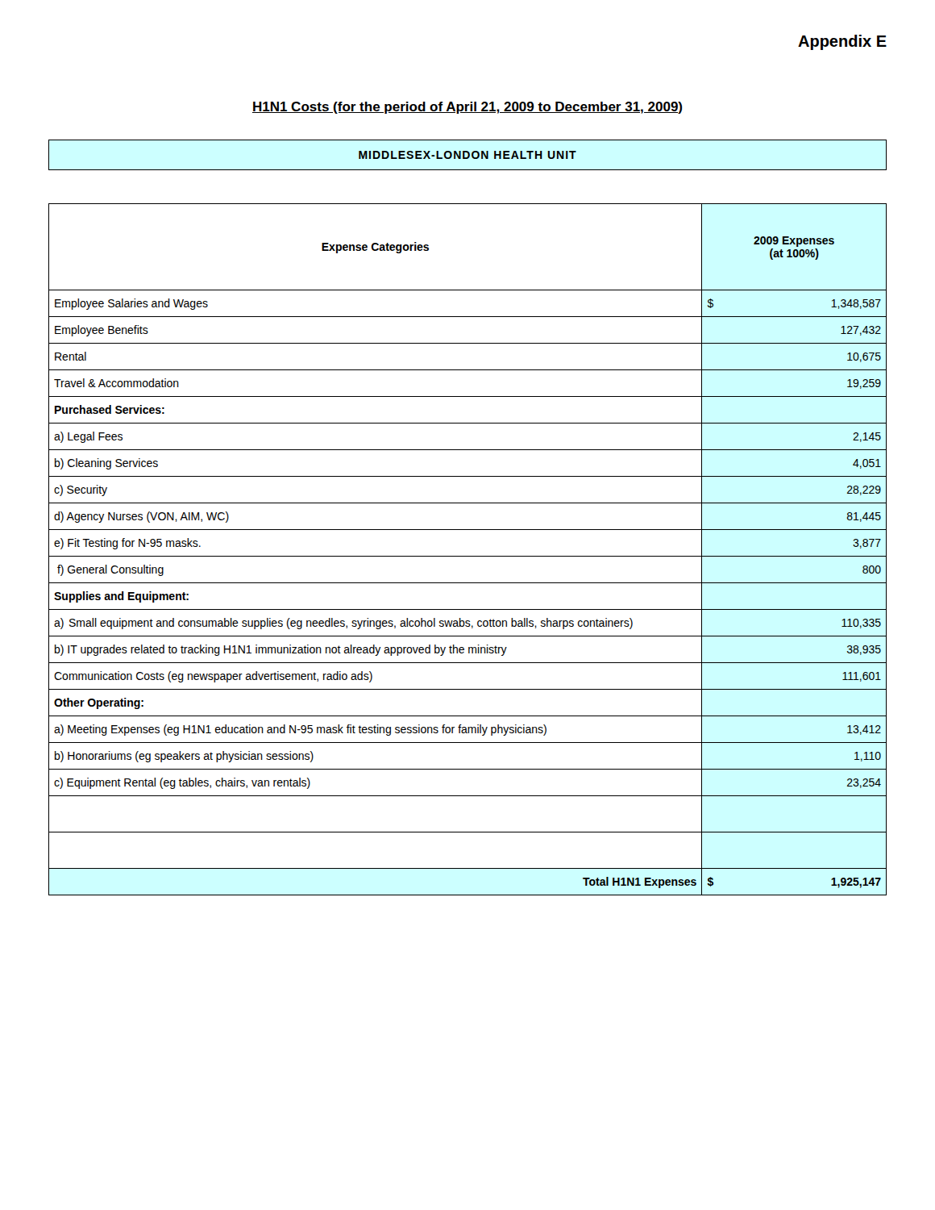Appendix E
H1N1 Costs (for the period of April 21, 2009 to December 31, 2009)
| MIDDLESEX-LONDON HEALTH UNIT |
| Expense Categories | 2009 Expenses (at 100%) |
| --- | --- |
| Employee Salaries and Wages | $ 1,348,587 |
| Employee Benefits | 127,432 |
| Rental | 10,675 |
| Travel & Accommodation | 19,259 |
| Purchased Services: | |
| a) Legal Fees | 2,145 |
| b) Cleaning Services | 4,051 |
| c) Security | 28,229 |
| d) Agency Nurses (VON, AIM, WC) | 81,445 |
| e) Fit Testing for N-95 masks. | 3,877 |
| f) General Consulting | 800 |
| Supplies and Equipment: | |
| a) Small equipment and consumable supplies (eg needles, syringes, alcohol swabs, cotton balls, sharps containers) | 110,335 |
| b) IT upgrades related to tracking H1N1 immunization not already approved by the ministry | 38,935 |
| Communication Costs (eg newspaper advertisement, radio ads) | 111,601 |
| Other Operating: | |
| a) Meeting Expenses (eg H1N1 education and N-95 mask fit testing sessions for family physicians) | 13,412 |
| b) Honorariums (eg speakers at physician sessions) | 1,110 |
| c) Equipment Rental (eg tables, chairs, van rentals) | 23,254 |
| Total H1N1 Expenses | $ 1,925,147 |